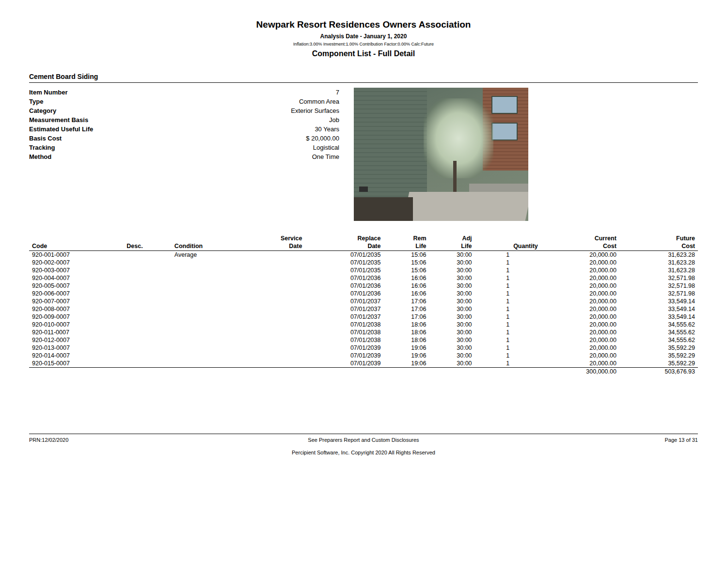Newpark Resort Residences Owners Association
Analysis Date - January 1, 2020
Inflation:3.00% Investment:1.00% Contribution Factor:0.00% Calc:Future
Component List - Full Detail
Cement Board Siding
| Item Number | 7 |
| Type | Common Area |
| Category | Exterior Surfaces |
| Measurement Basis | Job |
| Estimated Useful Life | 30 Years |
| Basis Cost | $ 20,000.00 |
| Tracking | Logistical |
| Method | One Time |
| | | | Service | Replace | Rem | Adj | | Current | Future |
| --- | --- | --- | --- | --- | --- | --- | --- | --- | --- |
| Code | Desc. | Condition | Date | Date | Life | Life | Quantity | Cost | Cost |
| 920-001-0007 | | Average | | 07/01/2035 | 15:06 | 30:00 | 1 | 20,000.00 | 31,623.28 |
| 920-002-0007 | | | | 07/01/2035 | 15:06 | 30:00 | 1 | 20,000.00 | 31,623.28 |
| 920-003-0007 | | | | 07/01/2035 | 15:06 | 30:00 | 1 | 20,000.00 | 31,623.28 |
| 920-004-0007 | | | | 07/01/2036 | 16:06 | 30:00 | 1 | 20,000.00 | 32,571.98 |
| 920-005-0007 | | | | 07/01/2036 | 16:06 | 30:00 | 1 | 20,000.00 | 32,571.98 |
| 920-006-0007 | | | | 07/01/2036 | 16:06 | 30:00 | 1 | 20,000.00 | 32,571.98 |
| 920-007-0007 | | | | 07/01/2037 | 17:06 | 30:00 | 1 | 20,000.00 | 33,549.14 |
| 920-008-0007 | | | | 07/01/2037 | 17:06 | 30:00 | 1 | 20,000.00 | 33,549.14 |
| 920-009-0007 | | | | 07/01/2037 | 17:06 | 30:00 | 1 | 20,000.00 | 33,549.14 |
| 920-010-0007 | | | | 07/01/2038 | 18:06 | 30:00 | 1 | 20,000.00 | 34,555.62 |
| 920-011-0007 | | | | 07/01/2038 | 18:06 | 30:00 | 1 | 20,000.00 | 34,555.62 |
| 920-012-0007 | | | | 07/01/2038 | 18:06 | 30:00 | 1 | 20,000.00 | 34,555.62 |
| 920-013-0007 | | | | 07/01/2039 | 19:06 | 30:00 | 1 | 20,000.00 | 35,592.29 |
| 920-014-0007 | | | | 07/01/2039 | 19:06 | 30:00 | 1 | 20,000.00 | 35,592.29 |
| 920-015-0007 | | | | 07/01/2039 | 19:06 | 30:00 | 1 | 20,000.00 | 35,592.29 |
| | | | | | | | | 300,000.00 | 503,676.93 |
PRN:12/02/2020
See Preparers Report and Custom Disclosures
Page 13 of 31
Percipient Software, Inc. Copyright 2020 All Rights Reserved